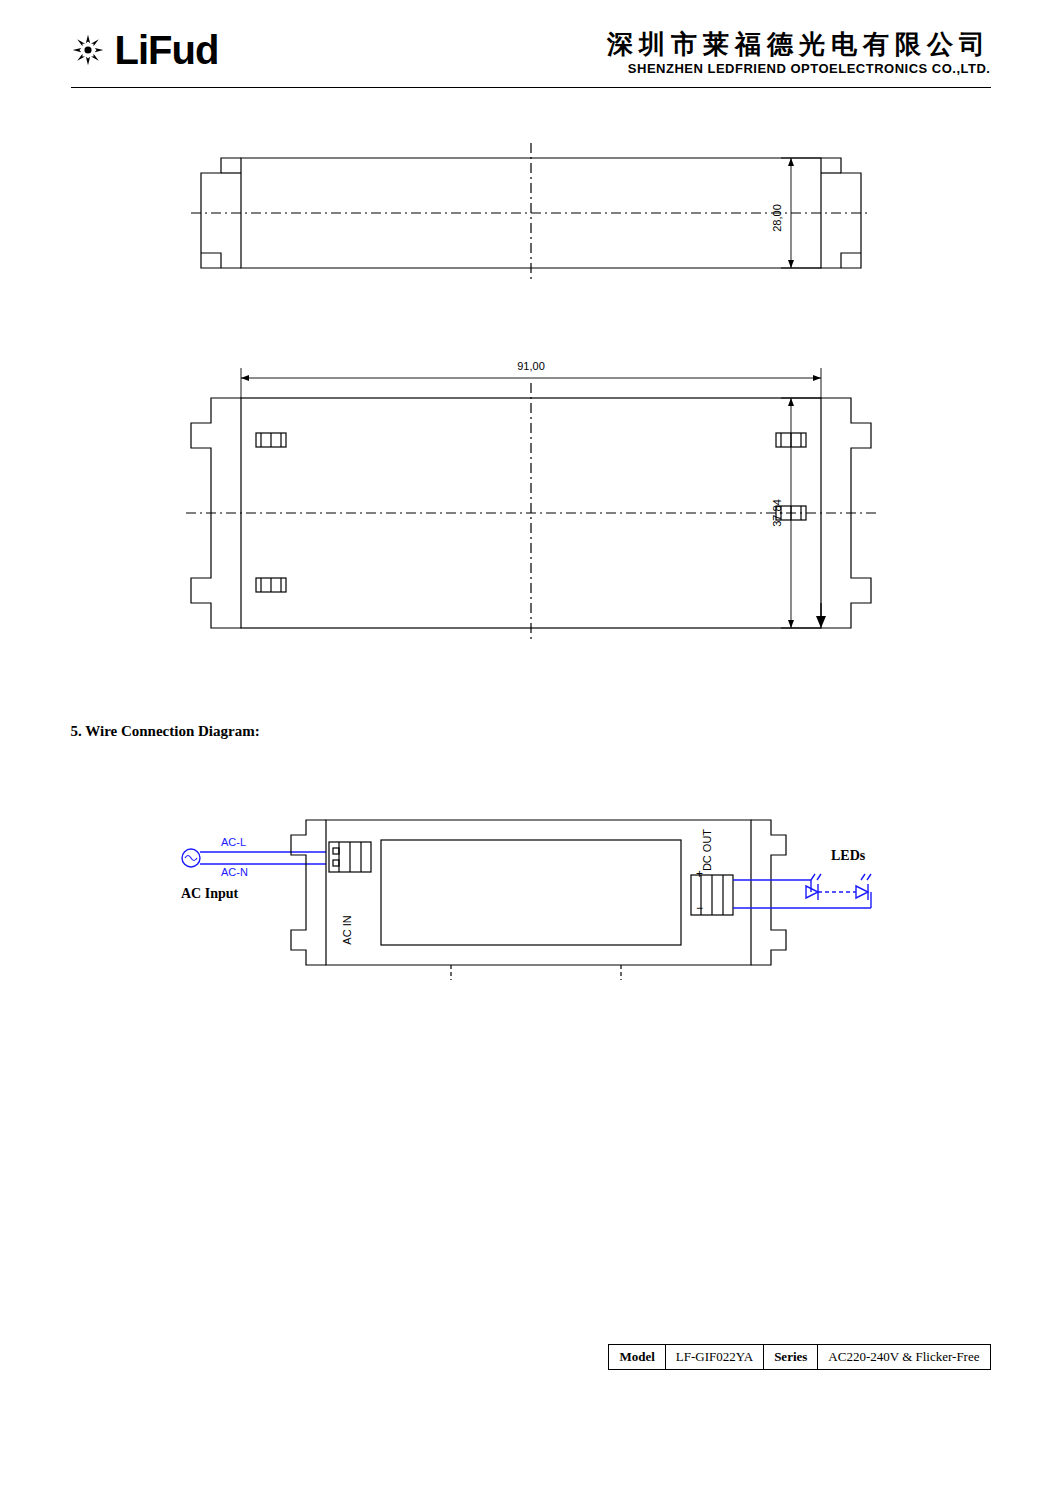LiFud
深圳市莱福德光电有限公司
SHENZHEN LEDFRIEND OPTOELECTRONICS CO.,LTD.
28,00
91,00 37,84
5. Wire Connection Diagram:
AC-L AC-N AC Input AC IN DC OUT + − LEDs
| Model | LF-GIF022YA | Series | AC220-240V & Flicker-Free |